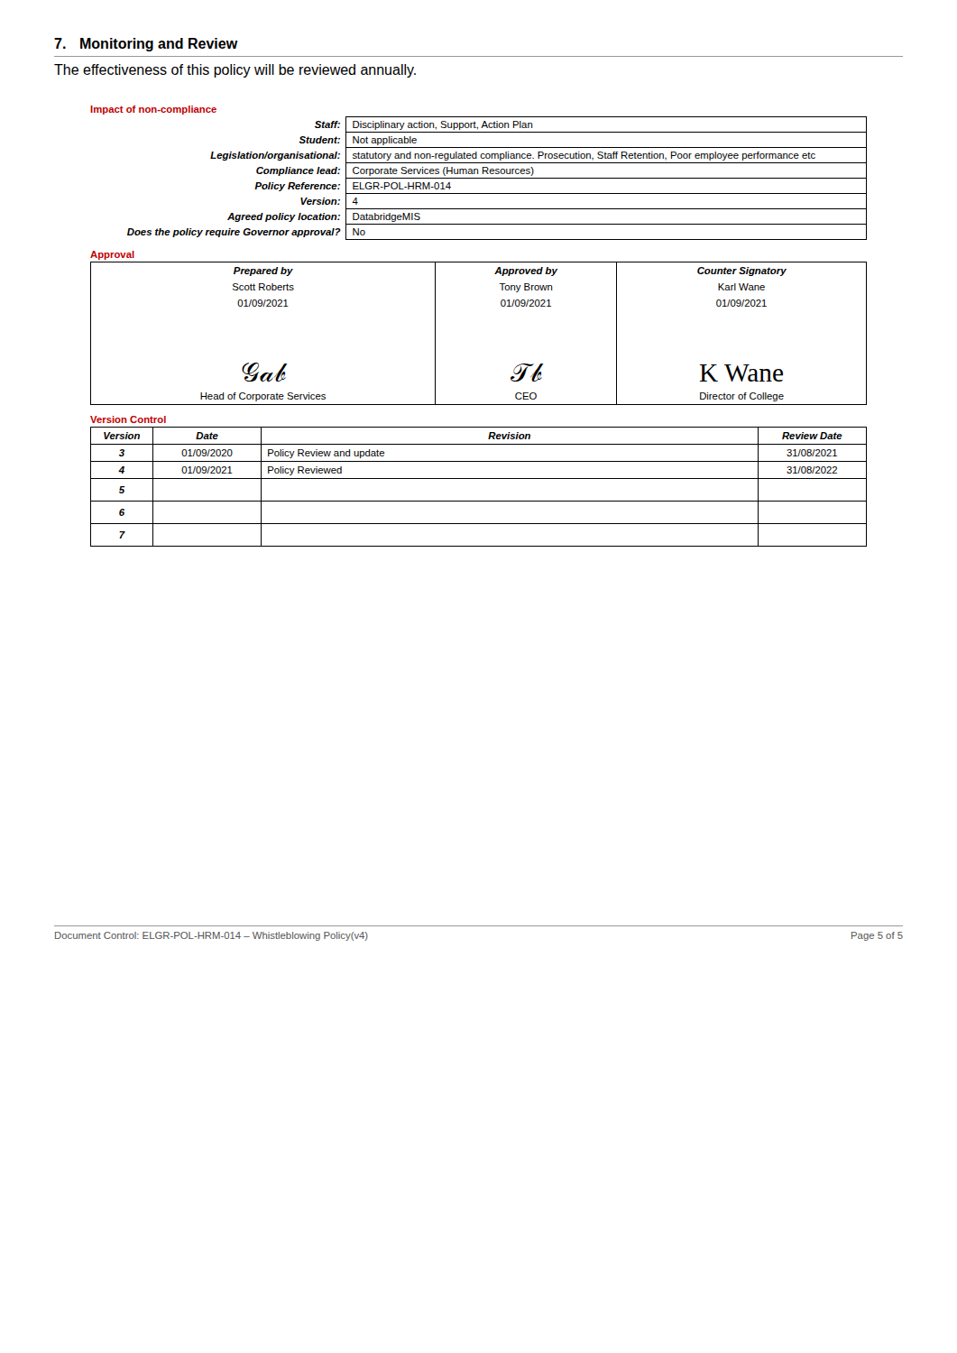7. Monitoring and Review
The effectiveness of this policy will be reviewed annually.
Impact of non-compliance
| Staff: | Disciplinary action, Support, Action Plan |
| Student: | Not applicable |
| Legislation/organisational: | statutory and non-regulated compliance. Prosecution, Staff Retention, Poor employee performance etc |
| Compliance lead: | Corporate Services (Human Resources) |
| Policy Reference: | ELGR-POL-HRM-014 |
| Version: | 4 |
| Agreed policy location: | DatabridgeMIS |
| Does the policy require Governor approval? | No |
Approval
| Prepared by | Approved by | Counter Signatory |
| Scott Roberts | Tony Brown | Karl Wane |
| 01/09/2021 | 01/09/2021 | 01/09/2021 |
| 𝒢𝒶𝒷 | 𝒯𝒷 | K Wane |
| Head of Corporate Services | CEO | Director of College |
Version Control
| Version | Date | Revision | Review Date |
| --- | --- | --- | --- |
| 3 | 01/09/2020 | Policy Review and update | 31/08/2021 |
| 4 | 01/09/2021 | Policy Reviewed | 31/08/2022 |
| 5 | | | |
| 6 | | | |
| 7 | | | |
Document Control: ELGR-POL-HRM-014 – Whistleblowing Policy(v4) Page 5 of 5